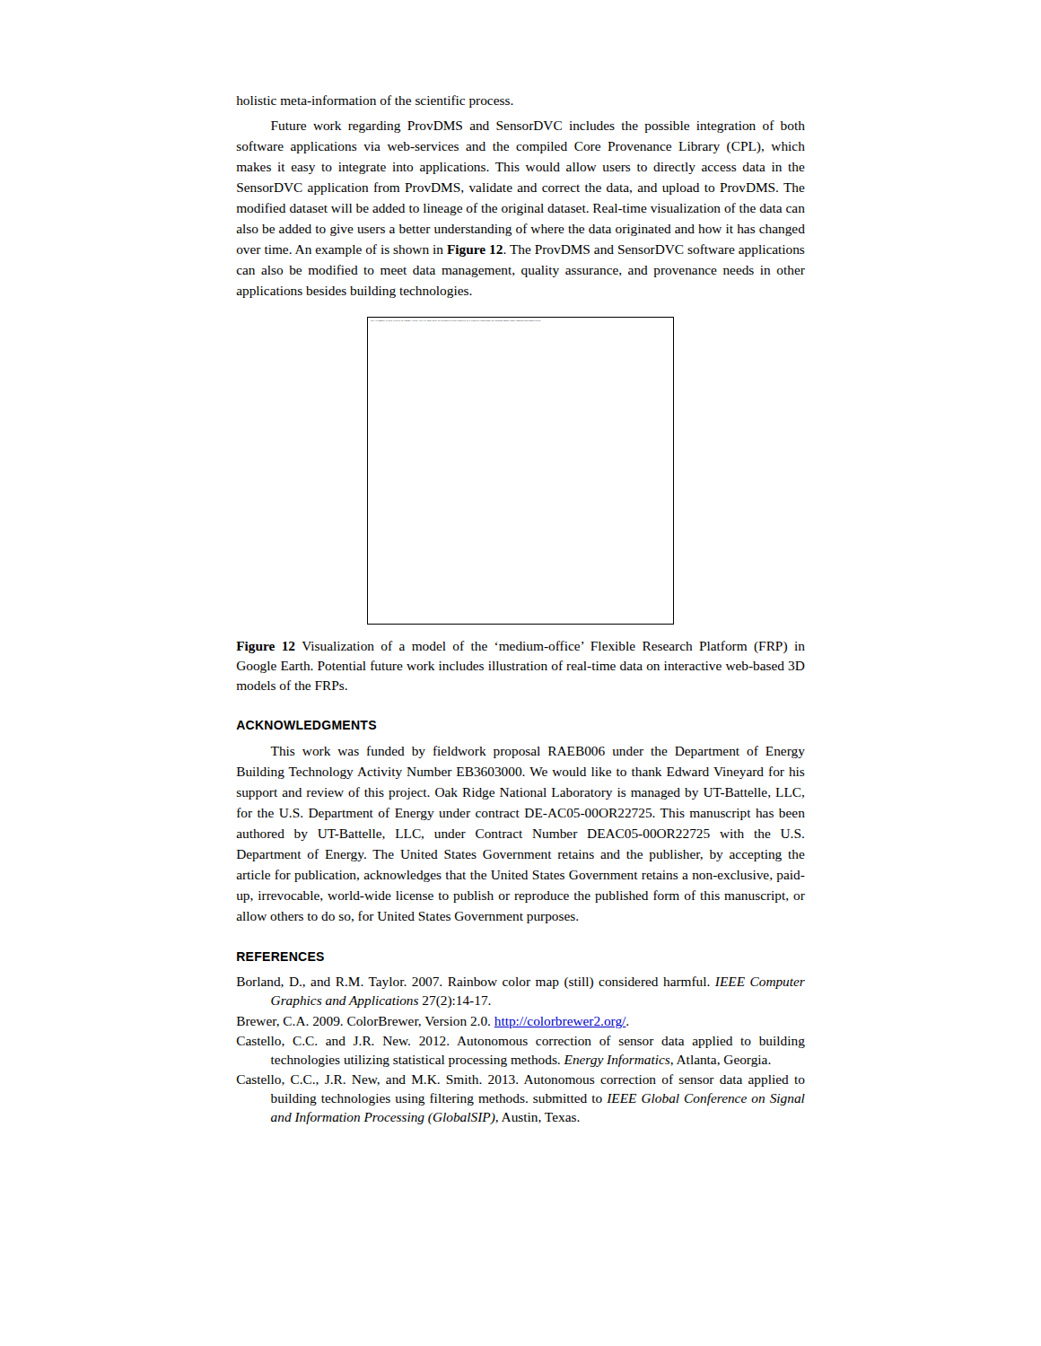holistic meta-information of the scientific process.
Future work regarding ProvDMS and SensorDVC includes the possible integration of both software applications via web-services and the compiled Core Provenance Library (CPL), which makes it easy to integrate into applications. This would allow users to directly access data in the SensorDVC application from ProvDMS, validate and correct the data, and upload to ProvDMS. The modified dataset will be added to lineage of the original dataset. Real-time visualization of the data can also be added to give users a better understanding of where the data originated and how it has changed over time. An example of is shown in Figure 12. The ProvDMS and SensorDVC software applications can also be modified to meet data management, quality assurance, and provenance needs in other applications besides building technologies.
The 3D model is best viewed in Google Earth. The file may have been converted or rendered at a reduced resolution; the original model may contain additional detail.
Figure 12 Visualization of a model of the ‘medium-office’ Flexible Research Platform (FRP) in Google Earth. Potential future work includes illustration of real-time data on interactive web-based 3D models of the FRPs.
Acknowledgments
This work was funded by fieldwork proposal RAEB006 under the Department of Energy Building Technology Activity Number EB3603000. We would like to thank Edward Vineyard for his support and review of this project. Oak Ridge National Laboratory is managed by UT-Battelle, LLC, for the U.S. Department of Energy under contract DE-AC05-00OR22725. This manuscript has been authored by UT-Battelle, LLC, under Contract Number DEAC05-00OR22725 with the U.S. Department of Energy. The United States Government retains and the publisher, by accepting the article for publication, acknowledges that the United States Government retains a non-exclusive, paid-up, irrevocable, world-wide license to publish or reproduce the published form of this manuscript, or allow others to do so, for United States Government purposes.
References
Borland, D., and R.M. Taylor. 2007. Rainbow color map (still) considered harmful. IEEE Computer Graphics and Applications 27(2):14-17.
Brewer, C.A. 2009. ColorBrewer, Version 2.0. http://colorbrewer2.org/.
Castello, C.C. and J.R. New. 2012. Autonomous correction of sensor data applied to building technologies utilizing statistical processing methods. Energy Informatics, Atlanta, Georgia.
Castello, C.C., J.R. New, and M.K. Smith. 2013. Autonomous correction of sensor data applied to building technologies using filtering methods. submitted to IEEE Global Conference on Signal and Information Processing (GlobalSIP), Austin, Texas.